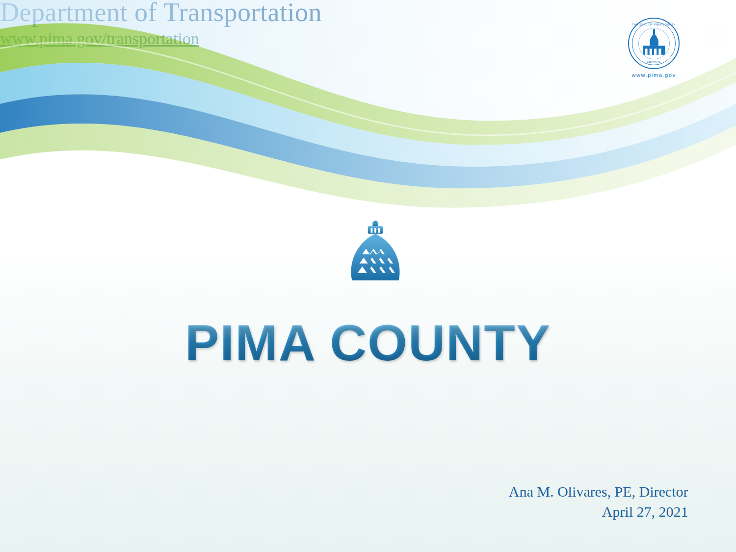The Seal of Pima County
Arizona
www.pima.gov
PIMA COUNTY
Department of Transportation
www.pima.gov/transportation
Ana M. Olivares, PE, Director
April 27, 2021